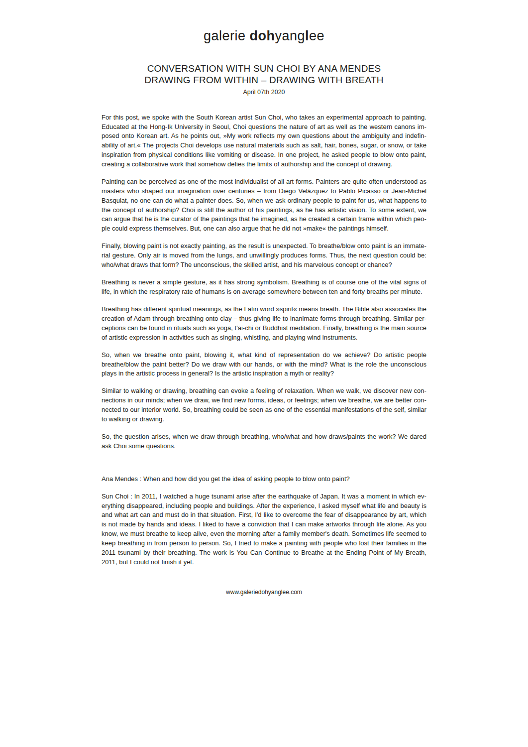galerie doh yang lee
CONVERSATION WITH SUN CHOI BY ANA MENDES
DRAWING FROM WITHIN – DRAWING WITH BREATH
April 07th 2020
For this post, we spoke with the South Korean artist Sun Choi, who takes an experimental approach to painting. Educated at the Hong-Ik University in Seoul, Choi questions the nature of art as well as the western canons imposed onto Korean art. As he points out, »My work reflects my own questions about the ambiguity and indefinability of art.« The projects Choi develops use natural materials such as salt, hair, bones, sugar, or snow, or take inspiration from physical conditions like vomiting or disease. In one project, he asked people to blow onto paint, creating a collaborative work that somehow defies the limits of authorship and the concept of drawing.
Painting can be perceived as one of the most individualist of all art forms. Painters are quite often understood as masters who shaped our imagination over centuries – from Diego Velázquez to Pablo Picasso or Jean-Michel Basquiat, no one can do what a painter does. So, when we ask ordinary people to paint for us, what happens to the concept of authorship? Choi is still the author of his paintings, as he has artistic vision. To some extent, we can argue that he is the curator of the paintings that he imagined, as he created a certain frame within which people could express themselves. But, one can also argue that he did not »make« the paintings himself.
Finally, blowing paint is not exactly painting, as the result is unexpected. To breathe/blow onto paint is an immaterial gesture. Only air is moved from the lungs, and unwillingly produces forms. Thus, the next question could be: who/what draws that form? The unconscious, the skilled artist, and his marvelous concept or chance?
Breathing is never a simple gesture, as it has strong symbolism. Breathing is of course one of the vital signs of life, in which the respiratory rate of humans is on average somewhere between ten and forty breaths per minute.
Breathing has different spiritual meanings, as the Latin word »spirit« means breath. The Bible also associates the creation of Adam through breathing onto clay – thus giving life to inanimate forms through breathing. Similar perceptions can be found in rituals such as yoga, t'ai-chi or Buddhist meditation. Finally, breathing is the main source of artistic expression in activities such as singing, whistling, and playing wind instruments.
So, when we breathe onto paint, blowing it, what kind of representation do we achieve? Do artistic people breathe/blow the paint better? Do we draw with our hands, or with the mind? What is the role the unconscious plays in the artistic process in general? Is the artistic inspiration a myth or reality?
Similar to walking or drawing, breathing can evoke a feeling of relaxation. When we walk, we discover new connections in our minds; when we draw, we find new forms, ideas, or feelings; when we breathe, we are better connected to our interior world. So, breathing could be seen as one of the essential manifestations of the self, similar to walking or drawing.
So, the question arises, when we draw through breathing, who/what and how draws/paints the work? We dared ask Choi some questions.
Ana Mendes : When and how did you get the idea of asking people to blow onto paint?
Sun Choi : In 2011, I watched a huge tsunami arise after the earthquake of Japan. It was a moment in which everything disappeared, including people and buildings. After the experience, I asked myself what life and beauty is and what art can and must do in that situation. First, I'd like to overcome the fear of disappearance by art, which is not made by hands and ideas. I liked to have a conviction that I can make artworks through life alone. As you know, we must breathe to keep alive, even the morning after a family member's death. Sometimes life seemed to keep breathing in from person to person. So, I tried to make a painting with people who lost their families in the 2011 tsunami by their breathing. The work is You Can Continue to Breathe at the Ending Point of My Breath, 2011, but I could not finish it yet.
www.galeriedohyanglee.com